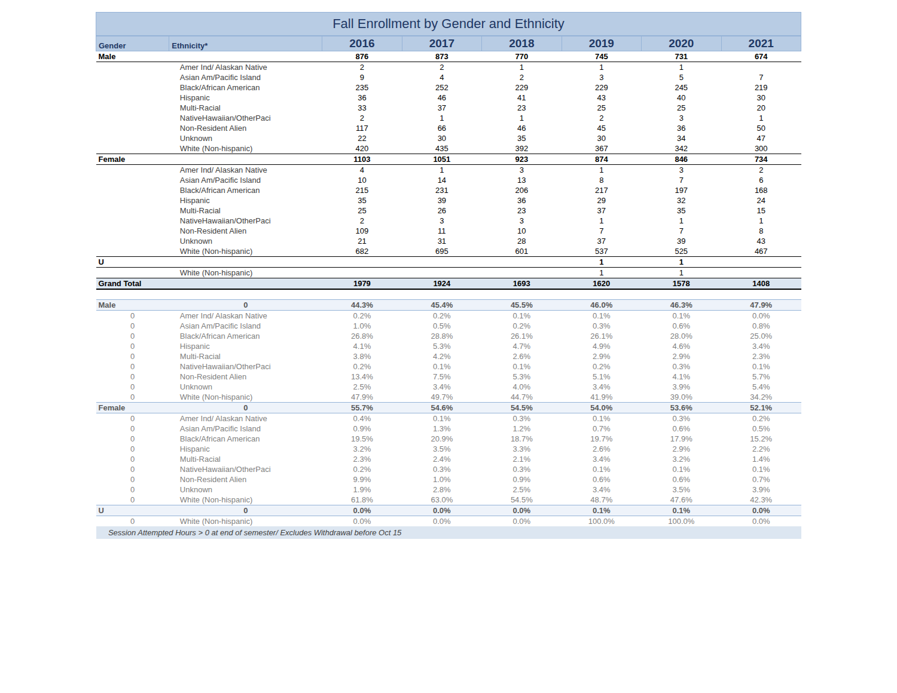Fall Enrollment by Gender and Ethnicity
| Gender | Ethnicity* | 2016 | 2017 | 2018 | 2019 | 2020 | 2021 |
| --- | --- | --- | --- | --- | --- | --- | --- |
| Male | | 876 | 873 | 770 | 745 | 731 | 674 |
| | Amer Ind/ Alaskan Native | 2 | 2 | 1 | 1 | 1 | |
| | Asian Am/Pacific Island | 9 | 4 | 2 | 3 | 5 | 7 |
| | Black/African American | 235 | 252 | 229 | 229 | 245 | 219 |
| | Hispanic | 36 | 46 | 41 | 43 | 40 | 30 |
| | Multi-Racial | 33 | 37 | 23 | 25 | 25 | 20 |
| | NativeHawaiian/OtherPaci | 2 | 1 | 1 | 2 | 3 | 1 |
| | Non-Resident Alien | 117 | 66 | 46 | 45 | 36 | 50 |
| | Unknown | 22 | 30 | 35 | 30 | 34 | 47 |
| | White (Non-hispanic) | 420 | 435 | 392 | 367 | 342 | 300 |
| Female | | 1103 | 1051 | 923 | 874 | 846 | 734 |
| | Amer Ind/ Alaskan Native | 4 | 1 | 3 | 1 | 3 | 2 |
| | Asian Am/Pacific Island | 10 | 14 | 13 | 8 | 7 | 6 |
| | Black/African American | 215 | 231 | 206 | 217 | 197 | 168 |
| | Hispanic | 35 | 39 | 36 | 29 | 32 | 24 |
| | Multi-Racial | 25 | 26 | 23 | 37 | 35 | 15 |
| | NativeHawaiian/OtherPaci | 2 | 3 | 3 | 1 | 1 | 1 |
| | Non-Resident Alien | 109 | 11 | 10 | 7 | 7 | 8 |
| | Unknown | 21 | 31 | 28 | 37 | 39 | 43 |
| | White (Non-hispanic) | 682 | 695 | 601 | 537 | 525 | 467 |
| U | | | | | 1 | 1 | |
| | White (Non-hispanic) | | | | 1 | 1 | |
| Grand Total | | 1979 | 1924 | 1693 | 1620 | 1578 | 1408 |
| Male | 0 | 44.3% | 45.4% | 45.5% | 46.0% | 46.3% | 47.9% |
| 0 | Amer Ind/ Alaskan Native | 0.2% | 0.2% | 0.1% | 0.1% | 0.1% | 0.0% |
| 0 | Asian Am/Pacific Island | 1.0% | 0.5% | 0.2% | 0.3% | 0.6% | 0.8% |
| 0 | Black/African American | 26.8% | 28.8% | 26.1% | 26.1% | 28.0% | 25.0% |
| 0 | Hispanic | 4.1% | 5.3% | 4.7% | 4.9% | 4.6% | 3.4% |
| 0 | Multi-Racial | 3.8% | 4.2% | 2.6% | 2.9% | 2.9% | 2.3% |
| 0 | NativeHawaiian/OtherPaci | 0.2% | 0.1% | 0.1% | 0.2% | 0.3% | 0.1% |
| 0 | Non-Resident Alien | 13.4% | 7.5% | 5.3% | 5.1% | 4.1% | 5.7% |
| 0 | Unknown | 2.5% | 3.4% | 4.0% | 3.4% | 3.9% | 5.4% |
| 0 | White (Non-hispanic) | 47.9% | 49.7% | 44.7% | 41.9% | 39.0% | 34.2% |
| Female | 0 | 55.7% | 54.6% | 54.5% | 54.0% | 53.6% | 52.1% |
| 0 | Amer Ind/ Alaskan Native | 0.4% | 0.1% | 0.3% | 0.1% | 0.3% | 0.2% |
| 0 | Asian Am/Pacific Island | 0.9% | 1.3% | 1.2% | 0.7% | 0.6% | 0.5% |
| 0 | Black/African American | 19.5% | 20.9% | 18.7% | 19.7% | 17.9% | 15.2% |
| 0 | Hispanic | 3.2% | 3.5% | 3.3% | 2.6% | 2.9% | 2.2% |
| 0 | Multi-Racial | 2.3% | 2.4% | 2.1% | 3.4% | 3.2% | 1.4% |
| 0 | NativeHawaiian/OtherPaci | 0.2% | 0.3% | 0.3% | 0.1% | 0.1% | 0.1% |
| 0 | Non-Resident Alien | 9.9% | 1.0% | 0.9% | 0.6% | 0.6% | 0.7% |
| 0 | Unknown | 1.9% | 2.8% | 2.5% | 3.4% | 3.5% | 3.9% |
| 0 | White (Non-hispanic) | 61.8% | 63.0% | 54.5% | 48.7% | 47.6% | 42.3% |
| U | 0 | 0.0% | 0.0% | 0.0% | 0.1% | 0.1% | 0.0% |
| 0 | White (Non-hispanic) | 0.0% | 0.0% | 0.0% | 100.0% | 100.0% | 0.0% |
| Session Attempted Hours > 0 at end of semester/ Excludes Withdrawal before Oct 15 |